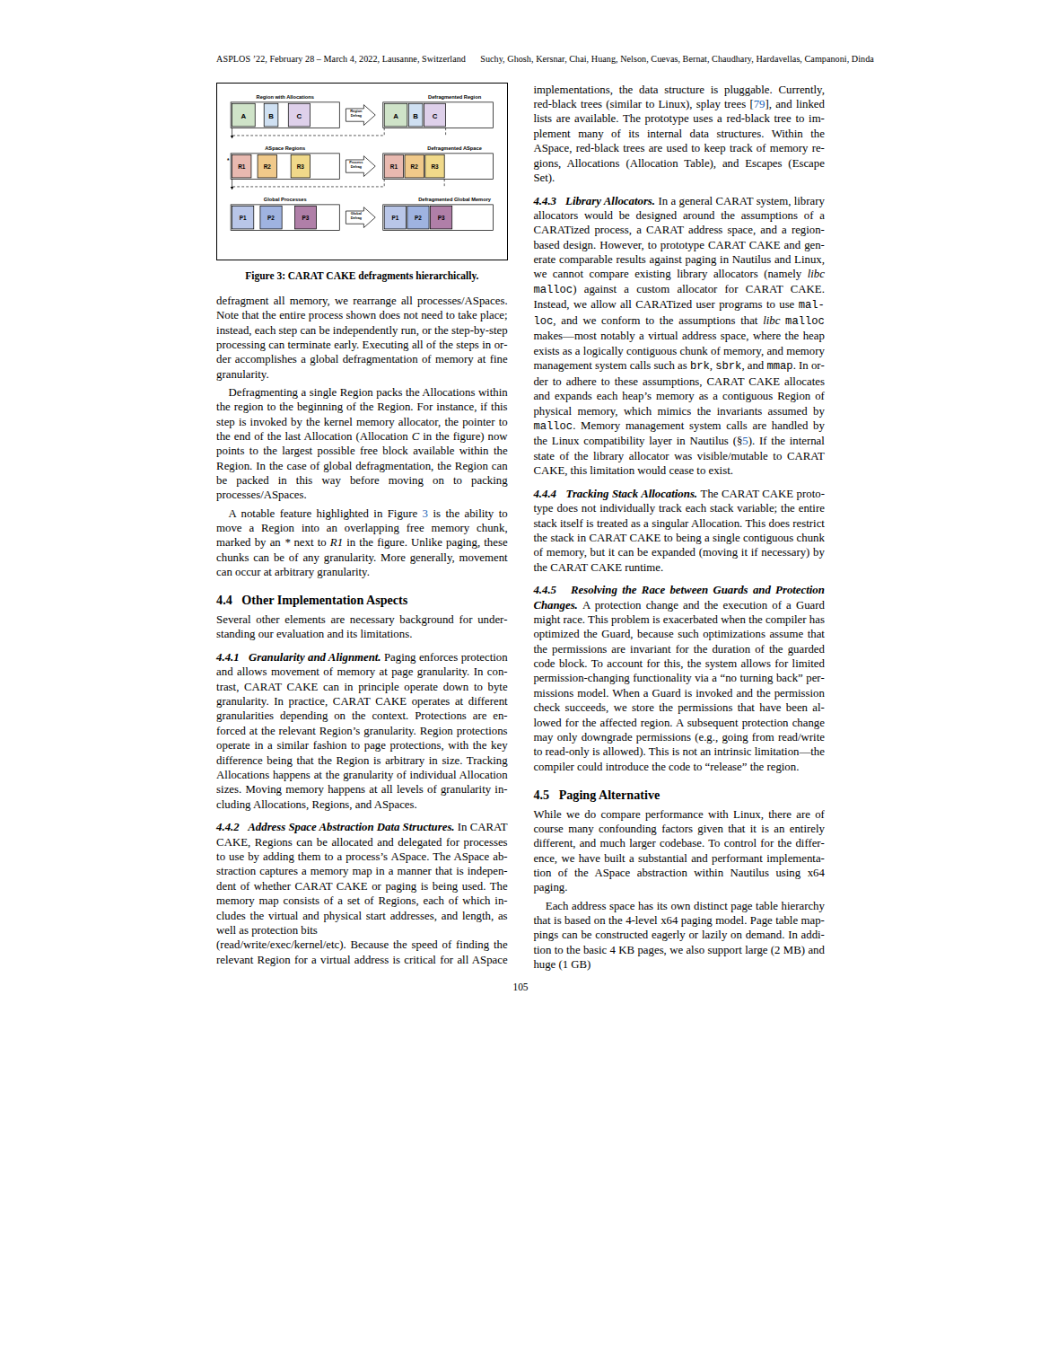ASPLOS ’22, February 28 – March 4, 2022, Lausanne, Switzerland
Suchy, Ghosh, Kersnar, Chai, Huang, Nelson, Cuevas, Bernat, Chaudhary, Hardavellas, Campanoni, Dinda
Region with Allocations Defragmented Region A B C Region Defrag A B C ASpace Regions Defragmented ASpace R1 R2 R3 * Process Defrag R1 R2 R3 Global Processes Defragmented Global Memory P1 P2 P3 Global Defrag P1 P2 P3
Figure 3: CARAT CAKE defragments hierarchically.
defragment all memory, we rearrange all processes/ASpaces. Note that the entire process shown does not need to take place; instead, each step can be independently run, or the step-by-step processing can terminate early. Executing all of the steps in order accomplishes a global defragmentation of memory at fine granularity.
Defragmenting a single Region packs the Allocations within the region to the beginning of the Region. For instance, if this step is invoked by the kernel memory allocator, the pointer to the end of the last Allocation (Allocation C in the figure) now points to the largest possible free block available within the Region. In the case of global defragmentation, the Region can be packed in this way before moving on to packing processes/ASpaces.
A notable feature highlighted in Figure 3 is the ability to move a Region into an overlapping free memory chunk, marked by an * next to R1 in the figure. Unlike paging, these chunks can be of any granularity. More generally, movement can occur at arbitrary granularity.
4.4 Other Implementation Aspects
Several other elements are necessary background for understanding our evaluation and its limitations.
4.4.1 Granularity and Alignment.
Paging enforces protection and allows movement of memory at page granularity. In contrast, CARAT CAKE can in principle operate down to byte granularity. In practice, CARAT CAKE operates at different granularities depending on the context. Protections are enforced at the relevant Region’s granularity. Region protections operate in a similar fashion to page protections, with the key difference being that the Region is arbitrary in size. Tracking Allocations happens at the granularity of individual Allocation sizes. Moving memory happens at all levels of granularity including Allocations, Regions, and ASpaces.
4.4.2 Address Space Abstraction Data Structures.
In CARAT CAKE, Regions can be allocated and delegated for processes to use by adding them to a process’s ASpace. The ASpace abstraction captures a memory map in a manner that is independent of whether CARAT CAKE or paging is being used. The memory map consists of a set of Regions, each of which includes the virtual and physical start addresses, and length, as well as protection bits
(read/write/exec/kernel/etc). Because the speed of finding the relevant Region for a virtual address is critical for all ASpace implementations, the data structure is pluggable. Currently, red-black trees (similar to Linux), splay trees [79], and linked lists are available. The prototype uses a red-black tree to implement many of its internal data structures. Within the ASpace, red-black trees are used to keep track of memory regions, Allocations (Allocation Table), and Escapes (Escape Set).
4.4.3 Library Allocators.
In a general CARAT system, library allocators would be designed around the assumptions of a CARATized process, a CARAT address space, and a region-based design. However, to prototype CARAT CAKE and generate comparable results against paging in Nautilus and Linux, we cannot compare existing library allocators (namely libc malloc) against a custom allocator for CARAT CAKE. Instead, we allow all CARATized user programs to use malloc, and we conform to the assumptions that libc malloc makes—most notably a virtual address space, where the heap exists as a logically contiguous chunk of memory, and memory management system calls such as brk, sbrk, and mmap. In order to adhere to these assumptions, CARAT CAKE allocates and expands each heap’s memory as a contiguous Region of physical memory, which mimics the invariants assumed by malloc. Memory management system calls are handled by the Linux compatibility layer in Nautilus (§5). If the internal state of the library allocator was visible/mutable to CARAT CAKE, this limitation would cease to exist.
4.4.4 Tracking Stack Allocations.
The CARAT CAKE prototype does not individually track each stack variable; the entire stack itself is treated as a singular Allocation. This does restrict the stack in CARAT CAKE to being a single contiguous chunk of memory, but it can be expanded (moving it if necessary) by the CARAT CAKE runtime.
4.4.5 Resolving the Race between Guards and Protection Changes.
A protection change and the execution of a Guard might race. This problem is exacerbated when the compiler has optimized the Guard, because such optimizations assume that the permissions are invariant for the duration of the guarded code block. To account for this, the system allows for limited permission-changing functionality via a “no turning back” permissions model. When a Guard is invoked and the permission check succeeds, we store the permissions that have been allowed for the affected region. A subsequent protection change may only downgrade permissions (e.g., going from read/write to read-only is allowed). This is not an intrinsic limitation—the compiler could introduce the code to “release” the region.
4.5 Paging Alternative
While we do compare performance with Linux, there are of course many confounding factors given that it is an entirely different, and much larger codebase. To control for the difference, we have built a substantial and performant implementation of the ASpace abstraction within Nautilus using x64 paging.
Each address space has its own distinct page table hierarchy that is based on the 4-level x64 paging model. Page table mappings can be constructed eagerly or lazily on demand. In addition to the basic 4 KB pages, we also support large (2 MB) and huge (1 GB)
105